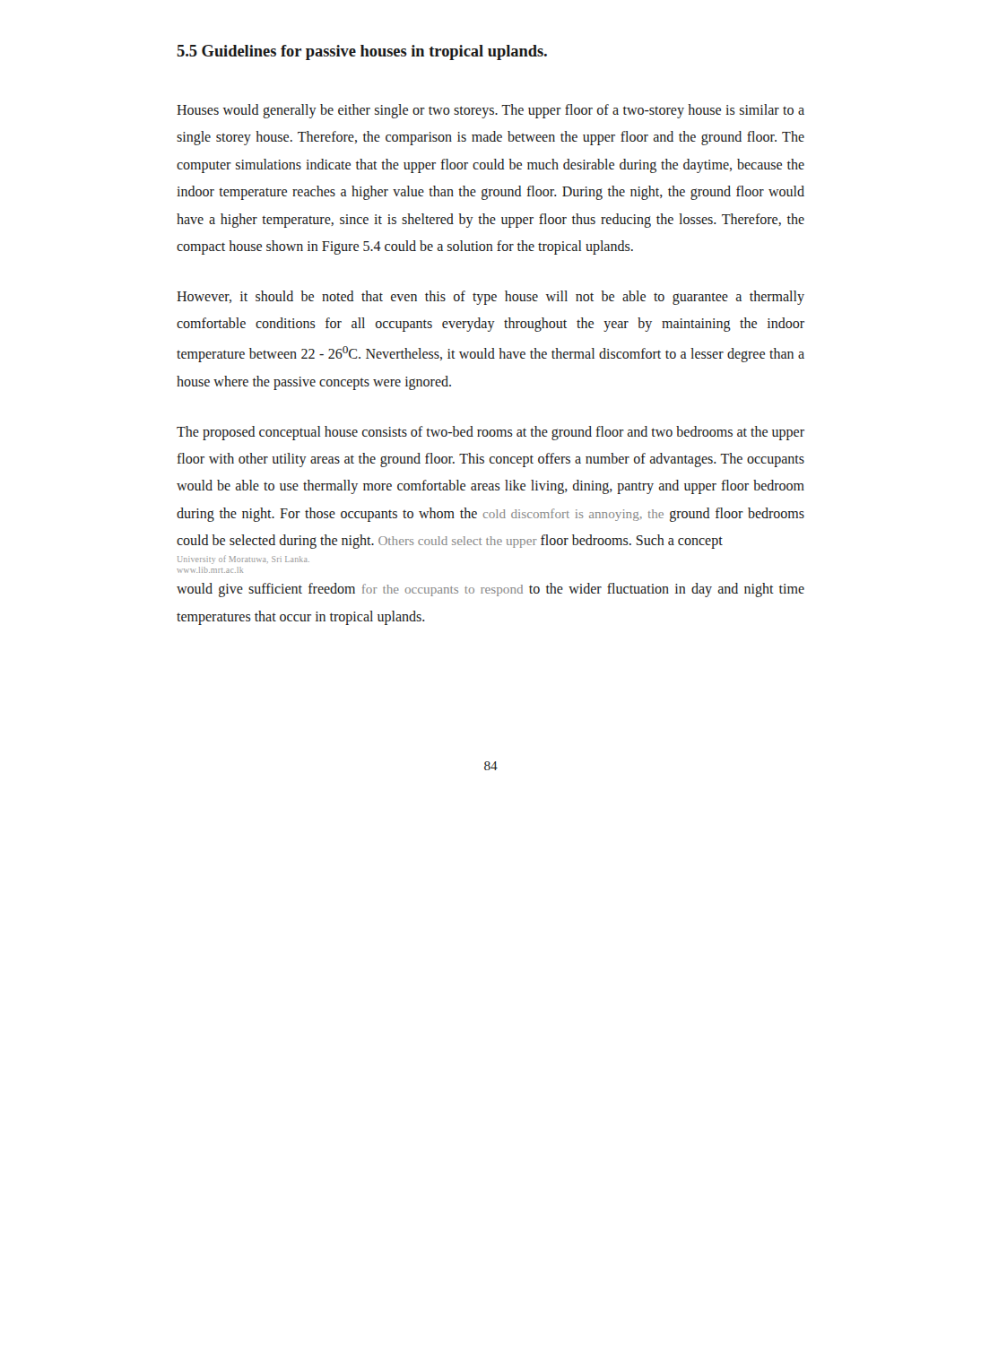5.5 Guidelines for passive houses in tropical uplands.
Houses would generally be either single or two storeys. The upper floor of a two-storey house is similar to a single storey house. Therefore, the comparison is made between the upper floor and the ground floor. The computer simulations indicate that the upper floor could be much desirable during the daytime, because the indoor temperature reaches a higher value than the ground floor. During the night, the ground floor would have a higher temperature, since it is sheltered by the upper floor thus reducing the losses. Therefore, the compact house shown in Figure 5.4 could be a solution for the tropical uplands.
However, it should be noted that even this of type house will not be able to guarantee a thermally comfortable conditions for all occupants everyday throughout the year by maintaining the indoor temperature between 22 - 260C. Nevertheless, it would have the thermal discomfort to a lesser degree than a house where the passive concepts were ignored.
The proposed conceptual house consists of two-bed rooms at the ground floor and two bedrooms at the upper floor with other utility areas at the ground floor. This concept offers a number of advantages. The occupants would be able to use thermally more comfortable areas like living, dining, pantry and upper floor bedroom during the night. For those occupants to whom the cold discomfort is annoying, the ground floor bedrooms could be selected during the night. Others could select the upper floor bedrooms. Such a conceptUniversity of Moratuwa, Sri Lanka.
www.lib.mrt.ac.lk would give sufficient freedom for the occupants to respond to the wider fluctuation in day and night time temperatures that occur in tropical uplands.
84